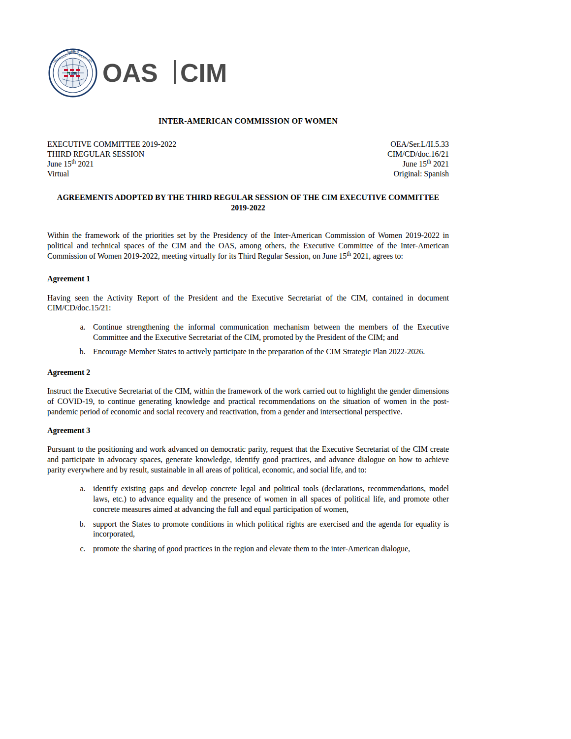ORGANIZATION OF AMERICAN STATES 1890 OAS CIM
INTER-AMERICAN COMMISSION OF WOMEN
| EXECUTIVE COMMITTEE 2019-2022 | OEA/Ser.L/II.5.33 |
| THIRD REGULAR SESSION | CIM/CD/doc.16/21 |
| June 15 th 2021 | June 15 th 2021 |
| Virtual | Original: Spanish |
AGREEMENTS ADOPTED BY THE THIRD REGULAR SESSION OF THE CIM EXECUTIVE COMMITTEE 2019-2022
Within the framework of the priorities set by the Presidency of the Inter-American Commission of Women 2019-2022 in political and technical spaces of the CIM and the OAS, among others, the Executive Committee of the Inter-American Commission of Women 2019-2022, meeting virtually for its Third Regular Session, on June 15th 2021, agrees to:
Agreement 1
Having seen the Activity Report of the President and the Executive Secretariat of the CIM, contained in document CIM/CD/doc.15/21:
Continue strengthening the informal communication mechanism between the members of the Executive Committee and the Executive Secretariat of the CIM, promoted by the President of the CIM; and
Encourage Member States to actively participate in the preparation of the CIM Strategic Plan 2022-2026.
Agreement 2
Instruct the Executive Secretariat of the CIM, within the framework of the work carried out to highlight the gender dimensions of COVID-19, to continue generating knowledge and practical recommendations on the situation of women in the post-pandemic period of economic and social recovery and reactivation, from a gender and intersectional perspective.
Agreement 3
Pursuant to the positioning and work advanced on democratic parity, request that the Executive Secretariat of the CIM create and participate in advocacy spaces, generate knowledge, identify good practices, and advance dialogue on how to achieve parity everywhere and by result, sustainable in all areas of political, economic, and social life, and to:
identify existing gaps and develop concrete legal and political tools (declarations, recommendations, model laws, etc.) to advance equality and the presence of women in all spaces of political life, and promote other concrete measures aimed at advancing the full and equal participation of women,
support the States to promote conditions in which political rights are exercised and the agenda for equality is incorporated,
promote the sharing of good practices in the region and elevate them to the inter-American dialogue,